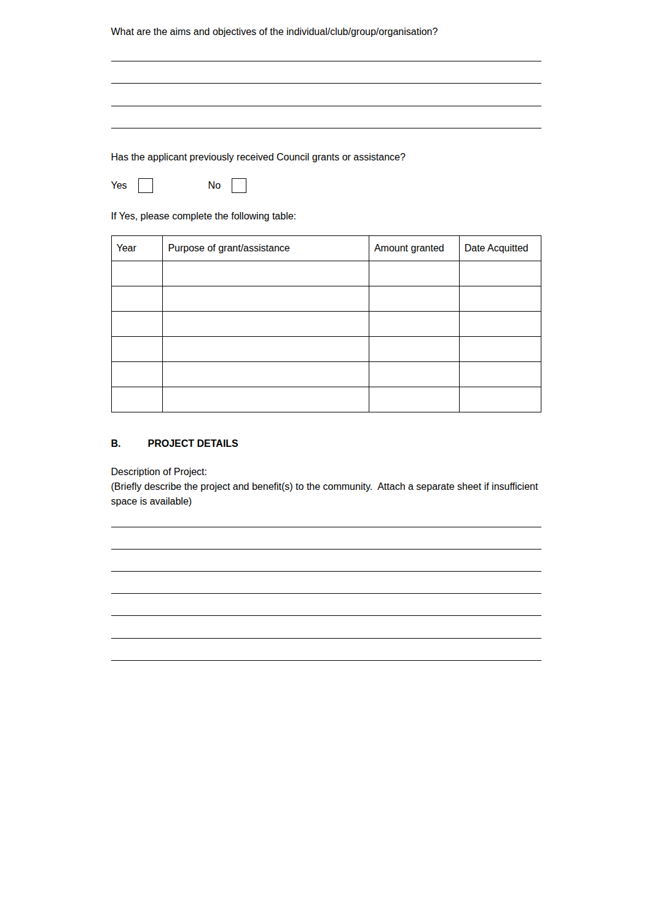What are the aims and objectives of the individual/club/group/organisation?
Has the applicant previously received Council grants or assistance?
Yes No
If Yes, please complete the following table:
| Year | Purpose of grant/assistance | Amount granted | Date Acquitted |
| --- | --- | --- | --- |
B. PROJECT DETAILS
Description of Project:
(Briefly describe the project and benefit(s) to the community. Attach a separate sheet if insufficient space is available)